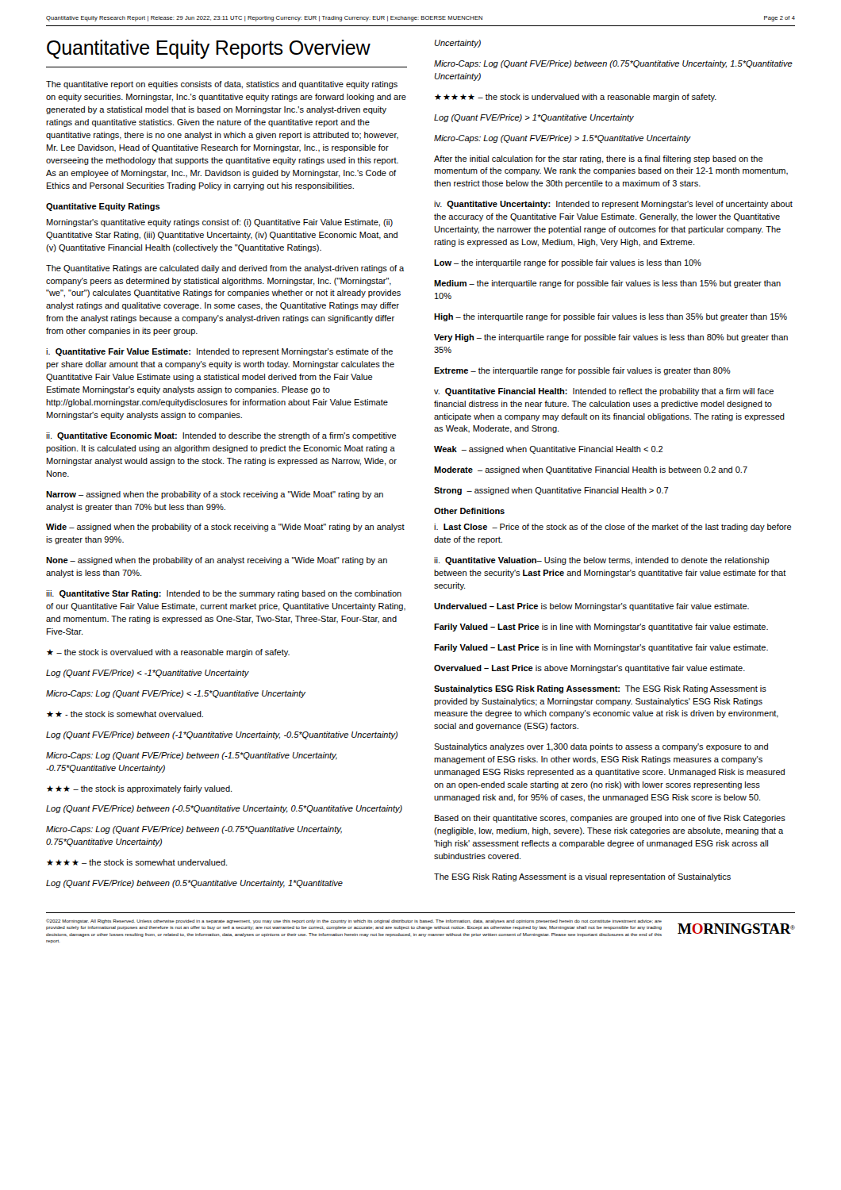Quantitative Equity Research Report | Release: 29 Jun 2022, 23:11 UTC | Reporting Currency: EUR | Trading Currency: EUR | Exchange: BOERSE MUENCHEN
Page 2 of 4
Quantitative Equity Reports Overview
The quantitative report on equities consists of data, statistics and quantitative equity ratings on equity securities. Morningstar, Inc.'s quantitative equity ratings are forward looking and are generated by a statistical model that is based on Morningstar Inc.'s analyst-driven equity ratings and quantitative statistics. Given the nature of the quantitative report and the quantitative ratings, there is no one analyst in which a given report is attributed to; however, Mr. Lee Davidson, Head of Quantitative Research for Morningstar, Inc., is responsible for overseeing the methodology that supports the quantitative equity ratings used in this report. As an employee of Morningstar, Inc., Mr. Davidson is guided by Morningstar, Inc.'s Code of Ethics and Personal Securities Trading Policy in carrying out his responsibilities.
Quantitative Equity Ratings
Morningstar's quantitative equity ratings consist of: (i) Quantitative Fair Value Estimate, (ii) Quantitative Star Rating, (iii) Quantitative Uncertainty, (iv) Quantitative Economic Moat, and (v) Quantitative Financial Health (collectively the "Quantitative Ratings).
The Quantitative Ratings are calculated daily and derived from the analyst-driven ratings of a company's peers as determined by statistical algorithms. Morningstar, Inc. ("Morningstar", "we", "our") calculates Quantitative Ratings for companies whether or not it already provides analyst ratings and qualitative coverage. In some cases, the Quantitative Ratings may differ from the analyst ratings because a company's analyst-driven ratings can significantly differ from other companies in its peer group.
i. Quantitative Fair Value Estimate: Intended to represent Morningstar's estimate of the per share dollar amount that a company's equity is worth today. Morningstar calculates the Quantitative Fair Value Estimate using a statistical model derived from the Fair Value Estimate Morningstar's equity analysts assign to companies. Please go to http://global.morningstar.com/equitydisclosures for information about Fair Value Estimate Morningstar's equity analysts assign to companies.
ii. Quantitative Economic Moat: Intended to describe the strength of a firm's competitive position. It is calculated using an algorithm designed to predict the Economic Moat rating a Morningstar analyst would assign to the stock. The rating is expressed as Narrow, Wide, or None.
Narrow – assigned when the probability of a stock receiving a "Wide Moat" rating by an analyst is greater than 70% but less than 99%.
Wide – assigned when the probability of a stock receiving a "Wide Moat" rating by an analyst is greater than 99%.
None – assigned when the probability of an analyst receiving a "Wide Moat" rating by an analyst is less than 70%.
iii. Quantitative Star Rating: Intended to be the summary rating based on the combination of our Quantitative Fair Value Estimate, current market price, Quantitative Uncertainty Rating, and momentum. The rating is expressed as One-Star, Two-Star, Three-Star, Four-Star, and Five-Star.
★ – the stock is overvalued with a reasonable margin of safety.
Log (Quant FVE/Price) < -1*Quantitative Uncertainty
Micro-Caps: Log (Quant FVE/Price) < -1.5*Quantitative Uncertainty
★★ - the stock is somewhat overvalued.
Log (Quant FVE/Price) between (-1*Quantitative Uncertainty, -0.5*Quantitative Uncertainty)
Micro-Caps: Log (Quant FVE/Price) between (-1.5*Quantitative Uncertainty, -0.75*Quantitative Uncertainty)
★★★ – the stock is approximately fairly valued.
Log (Quant FVE/Price) between (-0.5*Quantitative Uncertainty, 0.5*Quantitative Uncertainty)
Micro-Caps: Log (Quant FVE/Price) between (-0.75*Quantitative Uncertainty, 0.75*Quantitative Uncertainty)
★★★★ – the stock is somewhat undervalued.
Log (Quant FVE/Price) between (0.5*Quantitative Uncertainty, 1*Quantitative
Uncertainty)
Micro-Caps: Log (Quant FVE/Price) between (0.75*Quantitative Uncertainty, 1.5*Quantitative Uncertainty)
★★★★★ – the stock is undervalued with a reasonable margin of safety.
Log (Quant FVE/Price) > 1*Quantitative Uncertainty
Micro-Caps: Log (Quant FVE/Price) > 1.5*Quantitative Uncertainty
After the initial calculation for the star rating, there is a final filtering step based on the momentum of the company. We rank the companies based on their 12-1 month momentum, then restrict those below the 30th percentile to a maximum of 3 stars.
iv. Quantitative Uncertainty: Intended to represent Morningstar's level of uncertainty about the accuracy of the Quantitative Fair Value Estimate. Generally, the lower the Quantitative Uncertainty, the narrower the potential range of outcomes for that particular company. The rating is expressed as Low, Medium, High, Very High, and Extreme.
Low – the interquartile range for possible fair values is less than 10%
Medium – the interquartile range for possible fair values is less than 15% but greater than 10%
High – the interquartile range for possible fair values is less than 35% but greater than 15%
Very High – the interquartile range for possible fair values is less than 80% but greater than 35%
Extreme – the interquartile range for possible fair values is greater than 80%
v. Quantitative Financial Health: Intended to reflect the probability that a firm will face financial distress in the near future. The calculation uses a predictive model designed to anticipate when a company may default on its financial obligations. The rating is expressed as Weak, Moderate, and Strong.
Weak – assigned when Quantitative Financial Health < 0.2
Moderate – assigned when Quantitative Financial Health is between 0.2 and 0.7
Strong – assigned when Quantitative Financial Health > 0.7
Other Definitions
i. Last Close – Price of the stock as of the close of the market of the last trading day before date of the report.
ii. Quantitative Valuation– Using the below terms, intended to denote the relationship between the security's Last Price and Morningstar's quantitative fair value estimate for that security.
Undervalued – Last Price is below Morningstar's quantitative fair value estimate.
Farily Valued – Last Price is in line with Morningstar's quantitative fair value estimate.
Farily Valued – Last Price is in line with Morningstar's quantitative fair value estimate.
Overvalued – Last Price is above Morningstar's quantitative fair value estimate.
Sustainalytics ESG Risk Rating Assessment: The ESG Risk Rating Assessment is provided by Sustainalytics; a Morningstar company. Sustainalytics' ESG Risk Ratings measure the degree to which company's economic value at risk is driven by environment, social and governance (ESG) factors.
Sustainalytics analyzes over 1,300 data points to assess a company's exposure to and management of ESG risks. In other words, ESG Risk Ratings measures a company's unmanaged ESG Risks represented as a quantitative score. Unmanaged Risk is measured on an open-ended scale starting at zero (no risk) with lower scores representing less unmanaged risk and, for 95% of cases, the unmanaged ESG Risk score is below 50.
Based on their quantitative scores, companies are grouped into one of five Risk Categories (negligible, low, medium, high, severe). These risk categories are absolute, meaning that a 'high risk' assessment reflects a comparable degree of unmanaged ESG risk across all subindustries covered.
The ESG Risk Rating Assessment is a visual representation of Sustainalytics
©2022 Morningstar. All Rights Reserved. Unless otherwise provided in a separate agreement, you may use this report only in the country in which its original distributor is based. The information, data, analyses and opinions presented herein do not constitute investment advice; are provided solely for informational purposes and therefore is not an offer to buy or sell a security; are not warranted to be correct, complete or accurate; and are subject to change without notice. Except as otherwise required by law, Morningstar shall not be responsible for any trading decisions, damages or other losses resulting from, or related to, the information, data, analyses or opinions or their use. The information herein may not be reproduced, in any manner without the prior written consent of Morningstar. Please see important disclosures at the end of this report.
MORNINGSTAR®